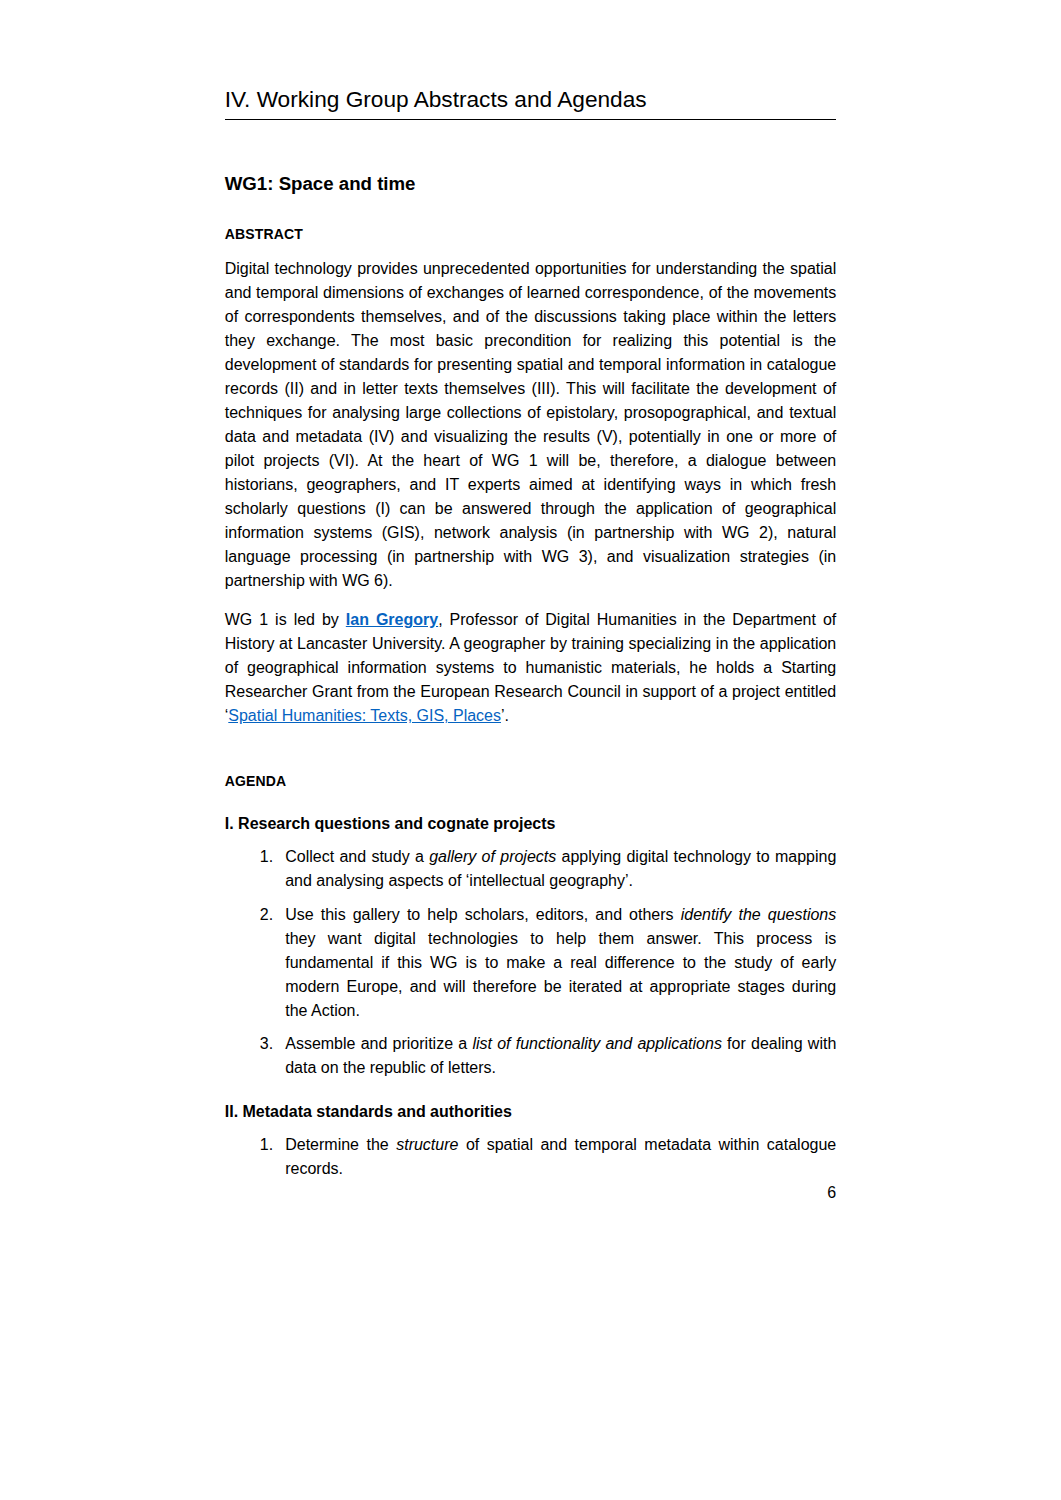IV. Working Group Abstracts and Agendas
WG1: Space and time
ABSTRACT
Digital technology provides unprecedented opportunities for understanding the spatial and temporal dimensions of exchanges of learned correspondence, of the movements of correspondents themselves, and of the discussions taking place within the letters they exchange. The most basic precondition for realizing this potential is the development of standards for presenting spatial and temporal information in catalogue records (II) and in letter texts themselves (III). This will facilitate the development of techniques for analysing large collections of epistolary, prosopographical, and textual data and metadata (IV) and visualizing the results (V), potentially in one or more of pilot projects (VI). At the heart of WG 1 will be, therefore, a dialogue between historians, geographers, and IT experts aimed at identifying ways in which fresh scholarly questions (I) can be answered through the application of geographical information systems (GIS), network analysis (in partnership with WG 2), natural language processing (in partnership with WG 3), and visualization strategies (in partnership with WG 6).
WG 1 is led by Ian Gregory, Professor of Digital Humanities in the Department of History at Lancaster University. A geographer by training specializing in the application of geographical information systems to humanistic materials, he holds a Starting Researcher Grant from the European Research Council in support of a project entitled ‘Spatial Humanities: Texts, GIS, Places’.
AGENDA
I. Research questions and cognate projects
Collect and study a gallery of projects applying digital technology to mapping and analysing aspects of ‘intellectual geography’.
Use this gallery to help scholars, editors, and others identify the questions they want digital technologies to help them answer. This process is fundamental if this WG is to make a real difference to the study of early modern Europe, and will therefore be iterated at appropriate stages during the Action.
Assemble and prioritize a list of functionality and applications for dealing with data on the republic of letters.
II. Metadata standards and authorities
Determine the structure of spatial and temporal metadata within catalogue records.
6